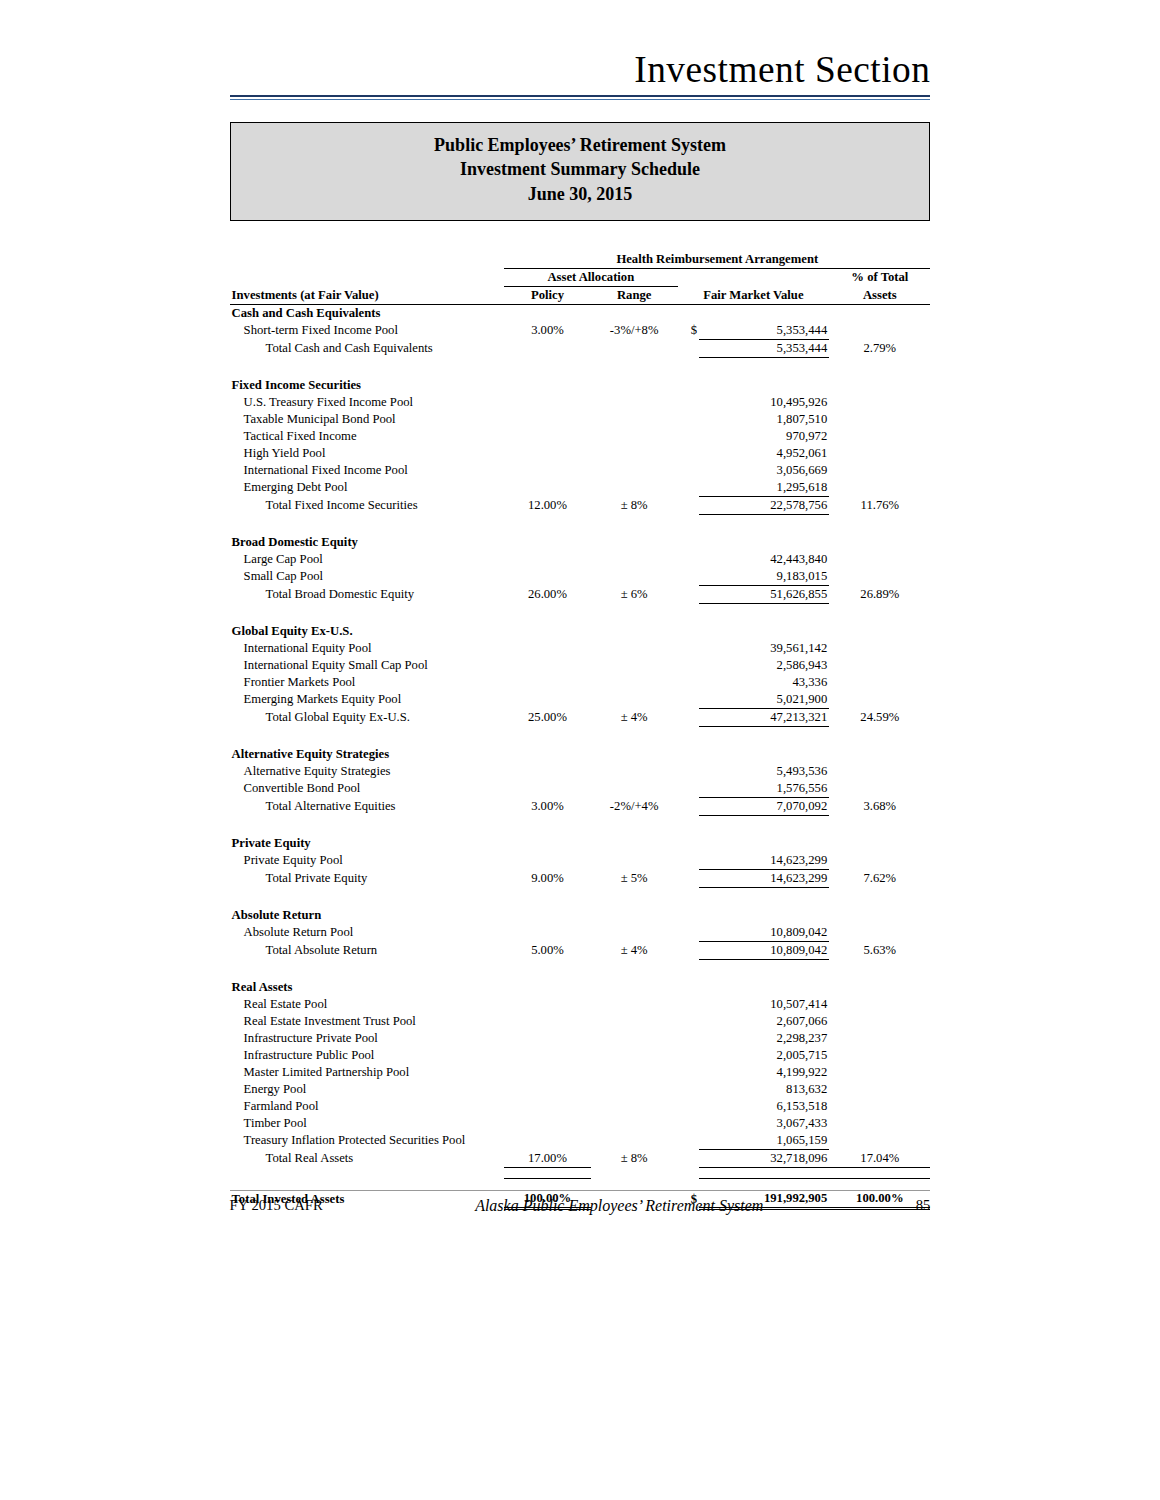Investment Section
Public Employees’ Retirement System
Investment Summary Schedule
June 30, 2015
| | Health Reimbursement Arrangement |
| | Asset Allocation | | % of Total |
| Investments (at Fair Value) | Policy | Range | Fair Market Value | Assets |
| Cash and Cash Equivalents | | | | | |
| Short-term Fixed Income Pool | 3.00% | -3%/+8% | $ | 5,353,444 | |
| Total Cash and Cash Equivalents | | | | 5,353,444 | 2.79% |
| Fixed Income Securities | | | | | |
| U.S. Treasury Fixed Income Pool | | | | 10,495,926 | |
| Taxable Municipal Bond Pool | | | | 1,807,510 | |
| Tactical Fixed Income | | | | 970,972 | |
| High Yield Pool | | | | 4,952,061 | |
| International Fixed Income Pool | | | | 3,056,669 | |
| Emerging Debt Pool | | | | 1,295,618 | |
| Total Fixed Income Securities | 12.00% | ± 8% | | 22,578,756 | 11.76% |
| Broad Domestic Equity | | | | | |
| Large Cap Pool | | | | 42,443,840 | |
| Small Cap Pool | | | | 9,183,015 | |
| Total Broad Domestic Equity | 26.00% | ± 6% | | 51,626,855 | 26.89% |
| Global Equity Ex-U.S. | | | | | |
| International Equity Pool | | | | 39,561,142 | |
| International Equity Small Cap Pool | | | | 2,586,943 | |
| Frontier Markets Pool | | | | 43,336 | |
| Emerging Markets Equity Pool | | | | 5,021,900 | |
| Total Global Equity Ex-U.S. | 25.00% | ± 4% | | 47,213,321 | 24.59% |
| Alternative Equity Strategies | | | | | |
| Alternative Equity Strategies | | | | 5,493,536 | |
| Convertible Bond Pool | | | | 1,576,556 | |
| Total Alternative Equities | 3.00% | -2%/+4% | | 7,070,092 | 3.68% |
| Private Equity | | | | | |
| Private Equity Pool | | | | 14,623,299 | |
| Total Private Equity | 9.00% | ± 5% | | 14,623,299 | 7.62% |
| Absolute Return | | | | | |
| Absolute Return Pool | | | | 10,809,042 | |
| Total Absolute Return | 5.00% | ± 4% | | 10,809,042 | 5.63% |
| Real Assets | | | | | |
| Real Estate Pool | | | | 10,507,414 | |
| Real Estate Investment Trust Pool | | | | 2,607,066 | |
| Infrastructure Private Pool | | | | 2,298,237 | |
| Infrastructure Public Pool | | | | 2,005,715 | |
| Master Limited Partnership Pool | | | | 4,199,922 | |
| Energy Pool | | | | 813,632 | |
| Farmland Pool | | | | 6,153,518 | |
| Timber Pool | | | | 3,067,433 | |
| Treasury Inflation Protected Securities Pool | | | | 1,065,159 | |
| Total Real Assets | 17.00% | ± 8% | | 32,718,096 | 17.04% |
| Total Invested Assets | 100.00% | | $ | 191,992,905 | 100.00% |
FY 2015 CAFR Alaska Public Employees’ Retirement System 85